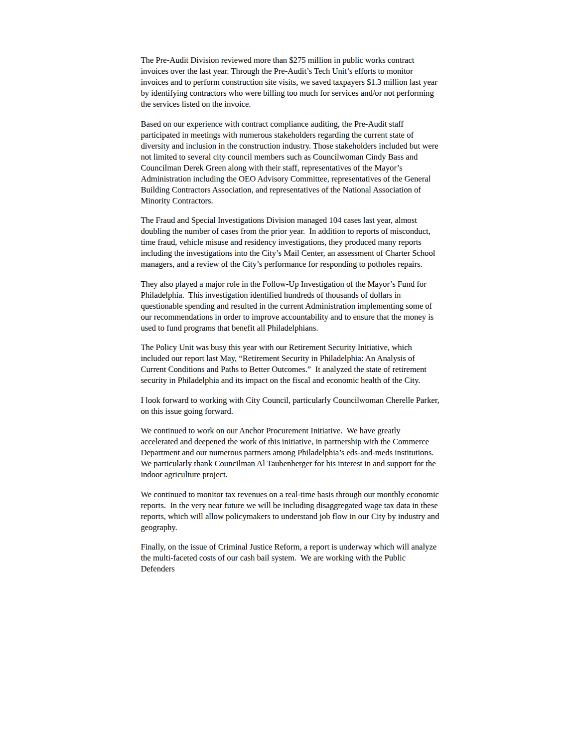The Pre-Audit Division reviewed more than $275 million in public works contract invoices over the last year. Through the Pre-Audit’s Tech Unit’s efforts to monitor invoices and to perform construction site visits, we saved taxpayers $1.3 million last year by identifying contractors who were billing too much for services and/or not performing the services listed on the invoice.
Based on our experience with contract compliance auditing, the Pre-Audit staff participated in meetings with numerous stakeholders regarding the current state of diversity and inclusion in the construction industry. Those stakeholders included but were not limited to several city council members such as Councilwoman Cindy Bass and Councilman Derek Green along with their staff, representatives of the Mayor’s Administration including the OEO Advisory Committee, representatives of the General Building Contractors Association, and representatives of the National Association of Minority Contractors.
The Fraud and Special Investigations Division managed 104 cases last year, almost doubling the number of cases from the prior year. In addition to reports of misconduct, time fraud, vehicle misuse and residency investigations, they produced many reports including the investigations into the City’s Mail Center, an assessment of Charter School managers, and a review of the City’s performance for responding to potholes repairs.
They also played a major role in the Follow-Up Investigation of the Mayor’s Fund for Philadelphia. This investigation identified hundreds of thousands of dollars in questionable spending and resulted in the current Administration implementing some of our recommendations in order to improve accountability and to ensure that the money is used to fund programs that benefit all Philadelphians.
The Policy Unit was busy this year with our Retirement Security Initiative, which included our report last May, “Retirement Security in Philadelphia: An Analysis of Current Conditions and Paths to Better Outcomes.” It analyzed the state of retirement security in Philadelphia and its impact on the fiscal and economic health of the City.
I look forward to working with City Council, particularly Councilwoman Cherelle Parker, on this issue going forward.
We continued to work on our Anchor Procurement Initiative. We have greatly accelerated and deepened the work of this initiative, in partnership with the Commerce Department and our numerous partners among Philadelphia’s eds-and-meds institutions.
We particularly thank Councilman Al Taubenberger for his interest in and support for the indoor agriculture project.
We continued to monitor tax revenues on a real-time basis through our monthly economic reports. In the very near future we will be including disaggregated wage tax data in these reports, which will allow policymakers to understand job flow in our City by industry and geography.
Finally, on the issue of Criminal Justice Reform, a report is underway which will analyze the multi-faceted costs of our cash bail system. We are working with the Public Defenders